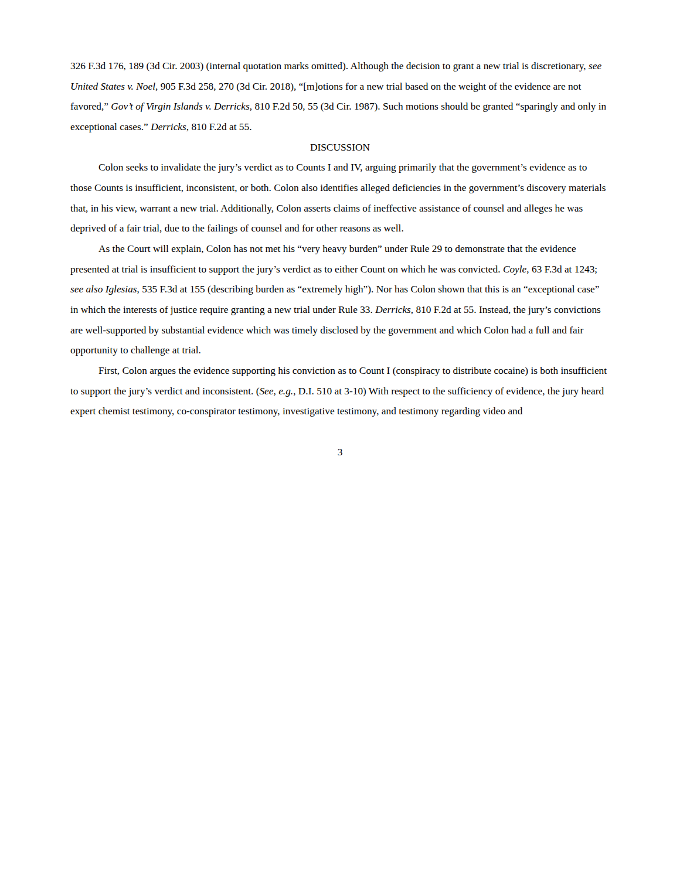326 F.3d 176, 189 (3d Cir. 2003) (internal quotation marks omitted). Although the decision to grant a new trial is discretionary, see United States v. Noel, 905 F.3d 258, 270 (3d Cir. 2018), “[m]otions for a new trial based on the weight of the evidence are not favored,” Gov’t of Virgin Islands v. Derricks, 810 F.2d 50, 55 (3d Cir. 1987). Such motions should be granted “sparingly and only in exceptional cases.” Derricks, 810 F.2d at 55.
DISCUSSION
Colon seeks to invalidate the jury’s verdict as to Counts I and IV, arguing primarily that the government’s evidence as to those Counts is insufficient, inconsistent, or both. Colon also identifies alleged deficiencies in the government’s discovery materials that, in his view, warrant a new trial. Additionally, Colon asserts claims of ineffective assistance of counsel and alleges he was deprived of a fair trial, due to the failings of counsel and for other reasons as well.
As the Court will explain, Colon has not met his “very heavy burden” under Rule 29 to demonstrate that the evidence presented at trial is insufficient to support the jury’s verdict as to either Count on which he was convicted. Coyle, 63 F.3d at 1243; see also Iglesias, 535 F.3d at 155 (describing burden as “extremely high”). Nor has Colon shown that this is an “exceptional case” in which the interests of justice require granting a new trial under Rule 33. Derricks, 810 F.2d at 55. Instead, the jury’s convictions are well-supported by substantial evidence which was timely disclosed by the government and which Colon had a full and fair opportunity to challenge at trial.
First, Colon argues the evidence supporting his conviction as to Count I (conspiracy to distribute cocaine) is both insufficient to support the jury’s verdict and inconsistent. (See, e.g., D.I. 510 at 3-10) With respect to the sufficiency of evidence, the jury heard expert chemist testimony, co-conspirator testimony, investigative testimony, and testimony regarding video and
3